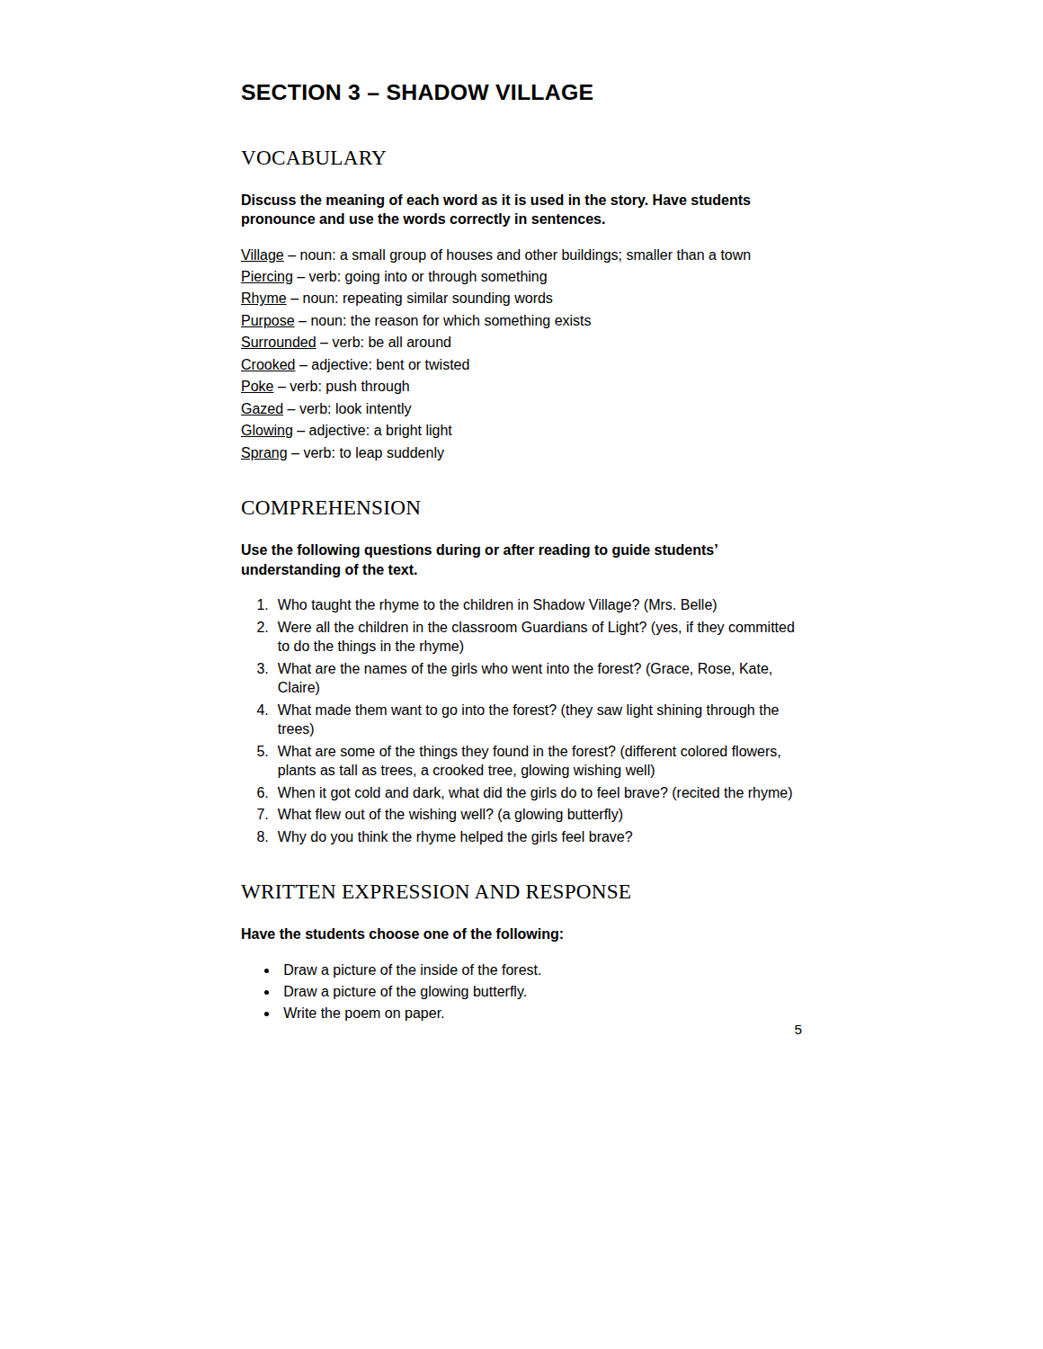SECTION 3 – SHADOW VILLAGE
VOCABULARY
Discuss the meaning of each word as it is used in the story. Have students pronounce and use the words correctly in sentences.
Village – noun: a small group of houses and other buildings; smaller than a town
Piercing – verb: going into or through something
Rhyme – noun: repeating similar sounding words
Purpose – noun: the reason for which something exists
Surrounded – verb: be all around
Crooked – adjective: bent or twisted
Poke – verb: push through
Gazed – verb: look intently
Glowing – adjective: a bright light
Sprang – verb: to leap suddenly
COMPREHENSION
Use the following questions during or after reading to guide students’ understanding of the text.
Who taught the rhyme to the children in Shadow Village? (Mrs. Belle)
Were all the children in the classroom Guardians of Light? (yes, if they committed to do the things in the rhyme)
What are the names of the girls who went into the forest? (Grace, Rose, Kate, Claire)
What made them want to go into the forest? (they saw light shining through the trees)
What are some of the things they found in the forest? (different colored flowers, plants as tall as trees, a crooked tree, glowing wishing well)
When it got cold and dark, what did the girls do to feel brave? (recited the rhyme)
What flew out of the wishing well? (a glowing butterfly)
Why do you think the rhyme helped the girls feel brave?
WRITTEN EXPRESSION AND RESPONSE
Have the students choose one of the following:
Draw a picture of the inside of the forest.
Draw a picture of the glowing butterfly.
Write the poem on paper.
5